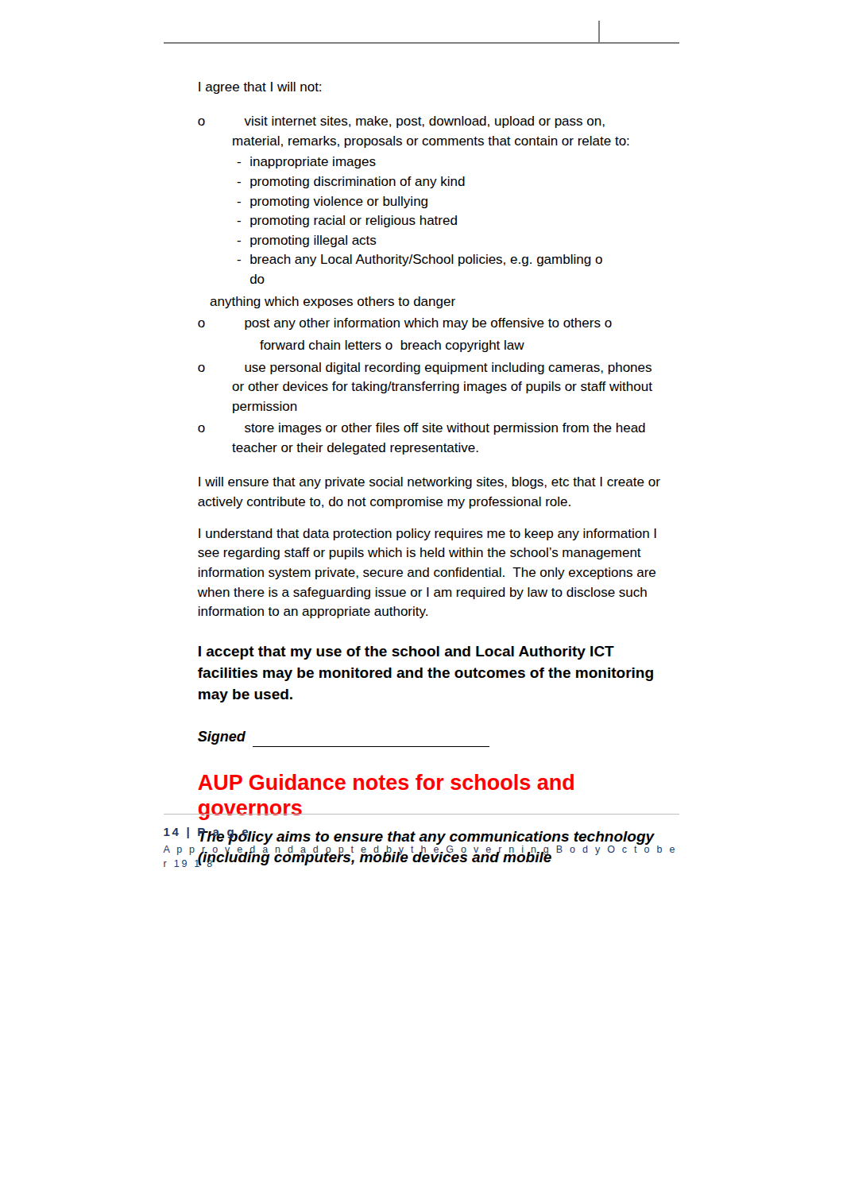I agree that I will not:
visit internet sites, make, post, download, upload or pass on, material, remarks, proposals or comments that contain or relate to:
inappropriate images
promoting discrimination of any kind
promoting violence or bullying
promoting racial or religious hatred
promoting illegal acts
breach any Local Authority/School policies, e.g. gambling o do
anything which exposes others to danger
post any other information which may be offensive to others o
forward chain letters o breach copyright law
use personal digital recording equipment including cameras, phones or other devices for taking/transferring images of pupils or staff without permission
store images or other files off site without permission from the head teacher or their delegated representative.
I will ensure that any private social networking sites, blogs, etc that I create or actively contribute to, do not compromise my professional role.
I understand that data protection policy requires me to keep any information I see regarding staff or pupils which is held within the school’s management information system private, secure and confidential. The only exceptions are when there is a safeguarding issue or I am required by law to disclose such information to an appropriate authority.
I accept that my use of the school and Local Authority ICT facilities may be monitored and the outcomes of the monitoring may be used.
Signed
AUP Guidance notes for schools and governors
The policy aims to ensure that any communications technology (including computers, mobile devices and mobile
14 | P a g e
A p p r o v e d a n d a d o p t e d b y t h e G o v e r n i n g B o d y O c t o b e r 19 1 8